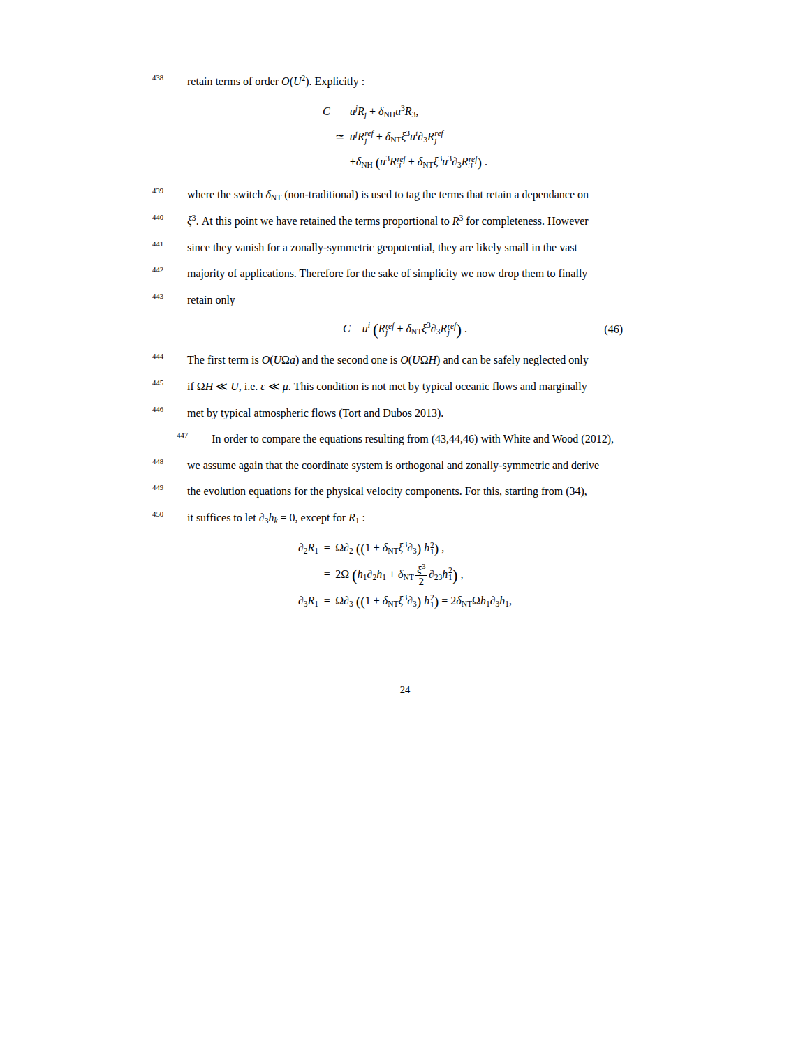438
retain terms of order O(U 2). Explicitly :
| C | = | u j R j + δ NH u 3 R 3 , |
| | ≃ | u j R ref j + δ NT ξ 3 u i ∂ 3 R ref j |
| | | + δ NH ( u 3 R ref 3 + δ NT ξ 3 u 3 ∂ 3 R ref 3 ) . |
439
where the switch δNT (non-traditional) is used to tag the terms that retain a dependance on
440
ξ 3. At this point we have retained the terms proportional to R 3 for completeness. However
441
since they vanish for a zonally-symmetric geopotential, they are likely small in the vast
442
majority of applications. Therefore for the sake of simplicity we now drop them to finally
443
retain only
C = ui (Rref j + δNT ξ 3∂3 Rref j) .
(46)
444
The first term is O(UΩa) and the second one is O(UΩH) and can be safely neglected only
445
if ΩH ≪ U, i.e. ε ≪ μ. This condition is not met by typical oceanic flows and marginally
446
met by typical atmospheric flows (Tort and Dubos 2013).
447
In order to compare the equations resulting from (43,44,46) with White and Wood (2012),
448
we assume again that the coordinate system is orthogonal and zonally-symmetric and derive
449
the evolution equations for the physical velocity components. For this, starting from (34),
450
it suffices to let ∂3 hk = 0, except for R 1 :
| ∂ 2 R 1 | = | Ω∂ 2 ( ( 1 + δ NT ξ 3 ∂ 3 ) h 2 1 ) , |
| | = | 2Ω ( h 1 ∂ 2 h 1 + δ NT ξ 3 2 ∂ 23 h 2 1 ) , |
| ∂ 3 R 1 | = | Ω∂ 3 ( ( 1 + δ NT ξ 3 ∂ 3 ) h 2 1 ) = 2 δ NT Ω h 1 ∂ 3 h 1 , |
24